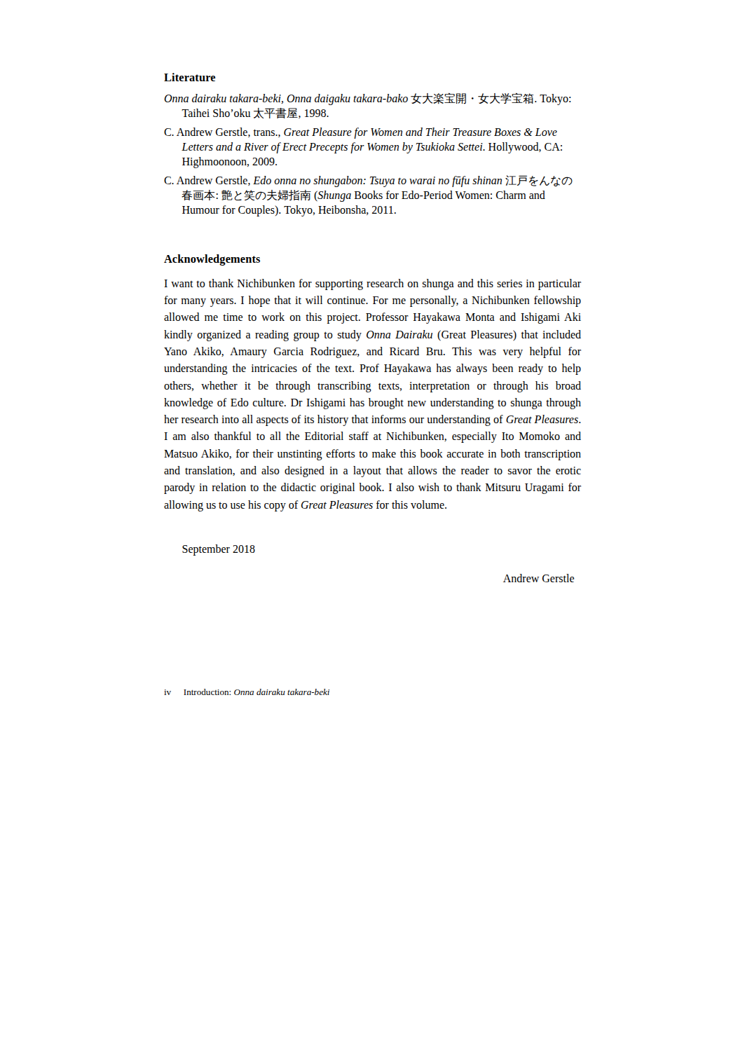Literature
Onna dairaku takara-beki, Onna daigaku takara-bako 女大楽宝開・女大学宝箱. Tokyo: Taihei Sho’oku 太平書屋, 1998.
C. Andrew Gerstle, trans., Great Pleasure for Women and Their Treasure Boxes & Love Letters and a River of Erect Precepts for Women by Tsukioka Settei. Hollywood, CA: Highmoonoon, 2009.
C. Andrew Gerstle, Edo onna no shungabon: Tsuya to warai no fūfu shinan 江戸をんなの春画本: 艶と笑の夫婦指南 (Shunga Books for Edo-Period Women: Charm and Humour for Couples). Tokyo, Heibonsha, 2011.
Acknowledgements
I want to thank Nichibunken for supporting research on shunga and this series in particular for many years. I hope that it will continue. For me personally, a Nichibunken fellowship allowed me time to work on this project. Professor Hayakawa Monta and Ishigami Aki kindly organized a reading group to study Onna Dairaku (Great Pleasures) that included Yano Akiko, Amaury Garcia Rodriguez, and Ricard Bru. This was very helpful for understanding the intricacies of the text. Prof Hayakawa has always been ready to help others, whether it be through transcribing texts, interpretation or through his broad knowledge of Edo culture. Dr Ishigami has brought new understanding to shunga through her research into all aspects of its history that informs our understanding of Great Pleasures. I am also thankful to all the Editorial staff at Nichibunken, especially Ito Momoko and Matsuo Akiko, for their unstinting efforts to make this book accurate in both transcription and translation, and also designed in a layout that allows the reader to savor the erotic parody in relation to the didactic original book. I also wish to thank Mitsuru Uragami for allowing us to use his copy of Great Pleasures for this volume.
September 2018
Andrew Gerstle
iv Introduction: Onna dairaku takara-beki